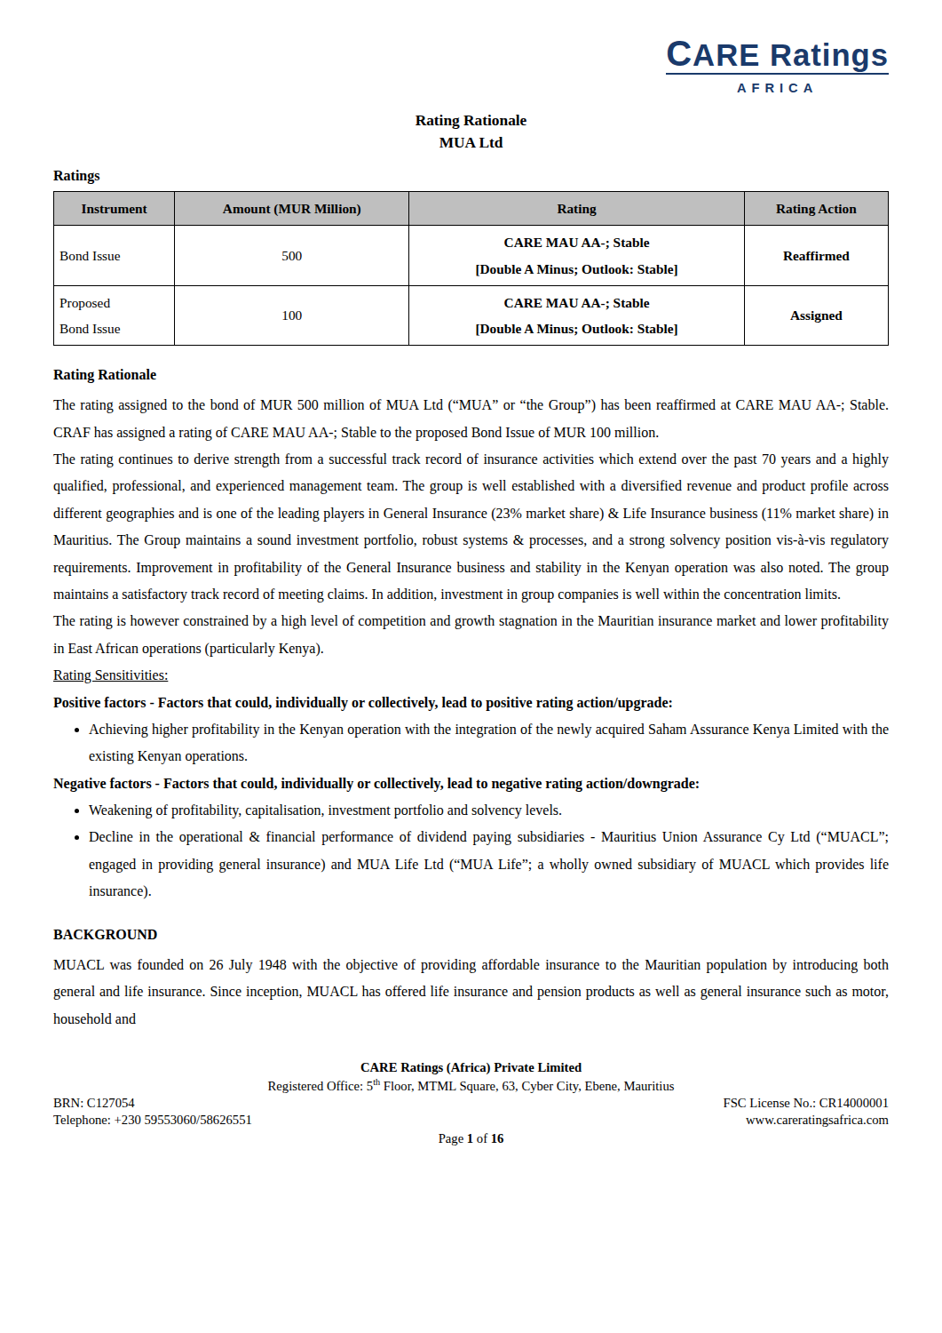CARE Ratings
AFRICA
Rating Rationale
MUA Ltd
Ratings
| Instrument | Amount (MUR Million) | Rating | Rating Action |
| --- | --- | --- | --- |
| Bond Issue | 500 | CARE MAU AA-; Stable [Double A Minus; Outlook: Stable] | Reaffirmed |
| Proposed Bond Issue | 100 | CARE MAU AA-; Stable [Double A Minus; Outlook: Stable] | Assigned |
Rating Rationale
The rating assigned to the bond of MUR 500 million of MUA Ltd (“MUA” or “the Group”) has been reaffirmed at CARE MAU AA-; Stable. CRAF has assigned a rating of CARE MAU AA-; Stable to the proposed Bond Issue of MUR 100 million.
The rating continues to derive strength from a successful track record of insurance activities which extend over the past 70 years and a highly qualified, professional, and experienced management team. The group is well established with a diversified revenue and product profile across different geographies and is one of the leading players in General Insurance (23% market share) & Life Insurance business (11% market share) in Mauritius. The Group maintains a sound investment portfolio, robust systems & processes, and a strong solvency position vis-à-vis regulatory requirements. Improvement in profitability of the General Insurance business and stability in the Kenyan operation was also noted. The group maintains a satisfactory track record of meeting claims. In addition, investment in group companies is well within the concentration limits.
The rating is however constrained by a high level of competition and growth stagnation in the Mauritian insurance market and lower profitability in East African operations (particularly Kenya).
Rating Sensitivities:
Positive factors - Factors that could, individually or collectively, lead to positive rating action/upgrade:
Achieving higher profitability in the Kenyan operation with the integration of the newly acquired Saham Assurance Kenya Limited with the existing Kenyan operations.
Negative factors - Factors that could, individually or collectively, lead to negative rating action/downgrade:
Weakening of profitability, capitalisation, investment portfolio and solvency levels.
Decline in the operational & financial performance of dividend paying subsidiaries - Mauritius Union Assurance Cy Ltd (“MUACL”; engaged in providing general insurance) and MUA Life Ltd (“MUA Life”; a wholly owned subsidiary of MUACL which provides life insurance).
BACKGROUND
MUACL was founded on 26 July 1948 with the objective of providing affordable insurance to the Mauritian population by introducing both general and life insurance. Since inception, MUACL has offered life insurance and pension products as well as general insurance such as motor, household and
CARE Ratings (Africa) Private Limited
Registered Office: 5th Floor, MTML Square, 63, Cyber City, Ebene, Mauritius
BRN: C127054
FSC License No.: CR14000001
Telephone: +230 59553060/58626551
www.careratingsafrica.com
Page 1 of 16